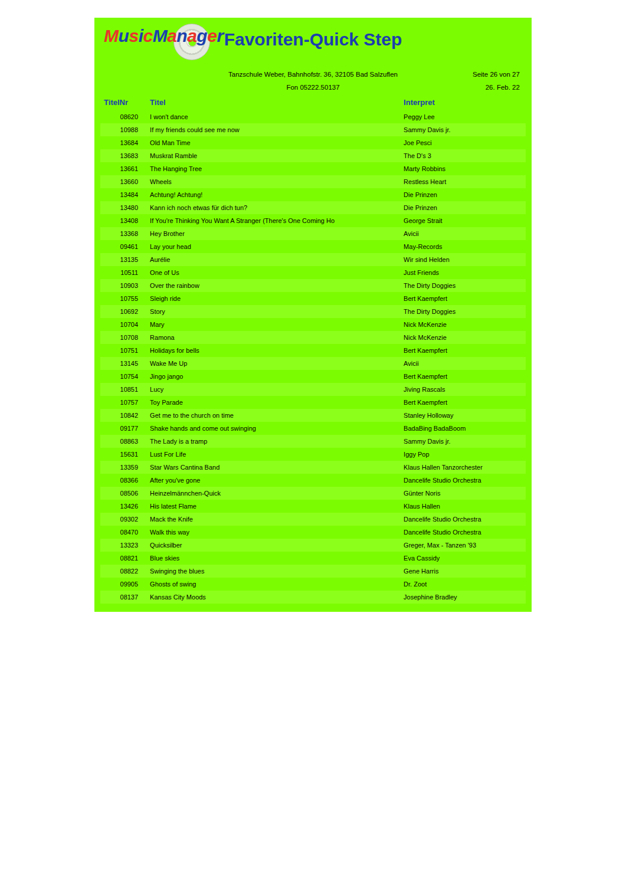MusicManager
Favoriten-Quick Step
Tanzschule Weber, Bahnhofstr. 36, 32105 Bad Salzuflen Seite 26 von 27
Fon 05222.50137 26. Feb. 22
| TitelNr | Titel | Interpret |
| --- | --- | --- |
| 08620 | I won't dance | Peggy Lee |
| 10988 | If my friends could see me now | Sammy Davis jr. |
| 13684 | Old Man Time | Joe Pesci |
| 13683 | Muskrat Ramble | The D's 3 |
| 13661 | The Hanging Tree | Marty Robbins |
| 13660 | Wheels | Restless Heart |
| 13484 | Achtung! Achtung! | Die Prinzen |
| 13480 | Kann ich noch etwas für dich tun? | Die Prinzen |
| 13408 | If You're Thinking You Want A Stranger (There's One Coming Ho | George Strait |
| 13368 | Hey Brother | Avicii |
| 09461 | Lay your head | May-Records |
| 13135 | Aurélie | Wir sind Helden |
| 10511 | One of Us | Just Friends |
| 10903 | Over the rainbow | The Dirty Doggies |
| 10755 | Sleigh ride | Bert Kaempfert |
| 10692 | Story | The Dirty Doggies |
| 10704 | Mary | Nick McKenzie |
| 10708 | Ramona | Nick McKenzie |
| 10751 | Holidays for bells | Bert Kaempfert |
| 13145 | Wake Me Up | Avicii |
| 10754 | Jingo jango | Bert Kaempfert |
| 10851 | Lucy | Jiving Rascals |
| 10757 | Toy Parade | Bert Kaempfert |
| 10842 | Get me to the church on time | Stanley Holloway |
| 09177 | Shake hands and come out swinging | BadaBing BadaBoom |
| 08863 | The Lady is a tramp | Sammy Davis jr. |
| 15631 | Lust For Life | Iggy Pop |
| 13359 | Star Wars Cantina Band | Klaus Hallen Tanzorchester |
| 08366 | After you've gone | Dancelife Studio Orchestra |
| 08506 | Heinzelmännchen-Quick | Günter Noris |
| 13426 | His latest Flame | Klaus Hallen |
| 09302 | Mack the Knife | Dancelife Studio Orchestra |
| 08470 | Walk this way | Dancelife Studio Orchestra |
| 13323 | Quicksilber | Greger, Max - Tanzen '93 |
| 08821 | Blue skies | Eva Cassidy |
| 08822 | Swinging the blues | Gene Harris |
| 09905 | Ghosts of swing | Dr. Zoot |
| 08137 | Kansas City Moods | Josephine Bradley |